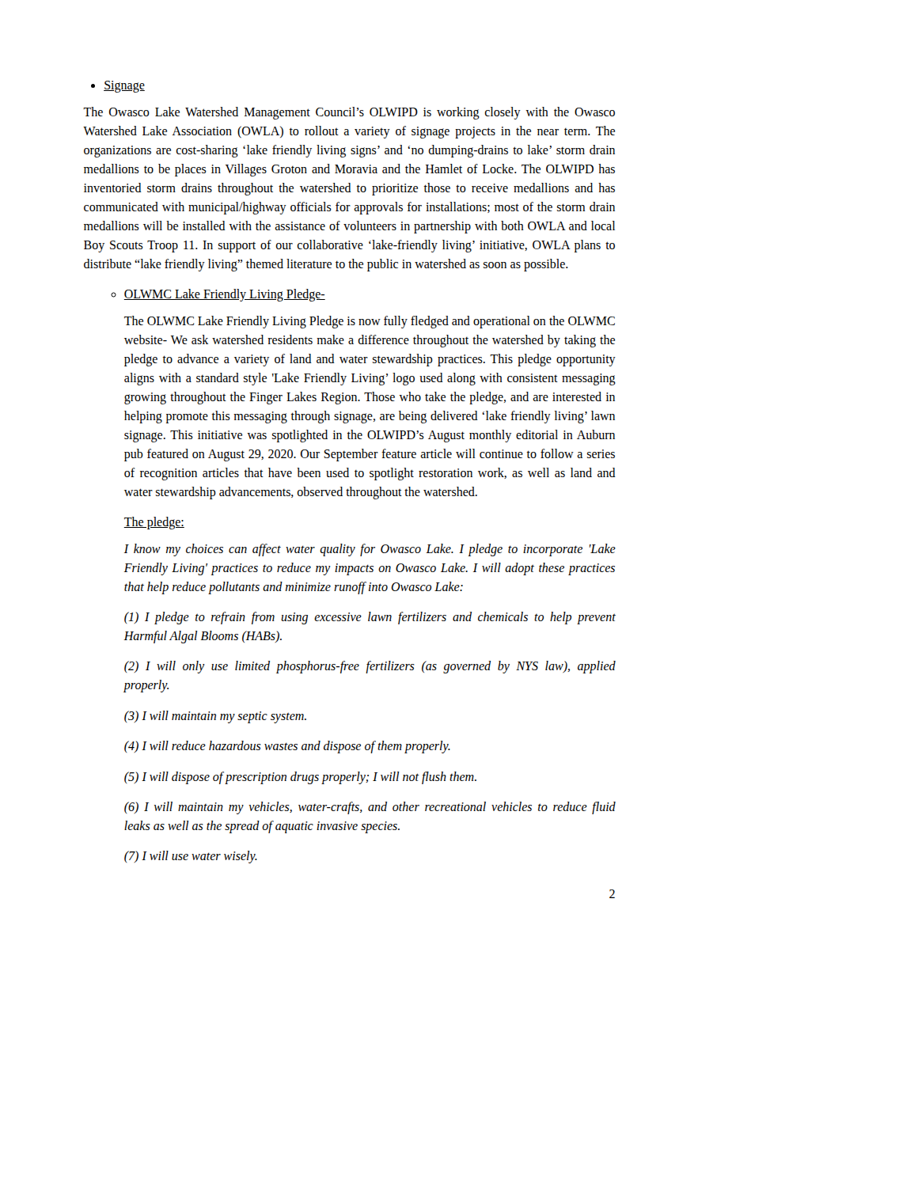Signage
The Owasco Lake Watershed Management Council’s OLWIPD is working closely with the Owasco Watershed Lake Association (OWLA) to rollout a variety of signage projects in the near term. The organizations are cost-sharing ‘lake friendly living signs’ and ‘no dumping-drains to lake’ storm drain medallions to be places in Villages Groton and Moravia and the Hamlet of Locke. The OLWIPD has inventoried storm drains throughout the watershed to prioritize those to receive medallions and has communicated with municipal/highway officials for approvals for installations; most of the storm drain medallions will be installed with the assistance of volunteers in partnership with both OWLA and local Boy Scouts Troop 11. In support of our collaborative ‘lake-friendly living’ initiative, OWLA plans to distribute “lake friendly living” themed literature to the public in watershed as soon as possible.
OLWMC Lake Friendly Living Pledge-
The OLWMC Lake Friendly Living Pledge is now fully fledged and operational on the OLWMC website- We ask watershed residents make a difference throughout the watershed by taking the pledge to advance a variety of land and water stewardship practices. This pledge opportunity aligns with a standard style 'Lake Friendly Living’ logo used along with consistent messaging growing throughout the Finger Lakes Region. Those who take the pledge, and are interested in helping promote this messaging through signage, are being delivered ‘lake friendly living’ lawn signage. This initiative was spotlighted in the OLWIPD’s August monthly editorial in Auburn pub featured on August 29, 2020. Our September feature article will continue to follow a series of recognition articles that have been used to spotlight restoration work, as well as land and water stewardship advancements, observed throughout the watershed.
The pledge:
I know my choices can affect water quality for Owasco Lake. I pledge to incorporate 'Lake Friendly Living' practices to reduce my impacts on Owasco Lake. I will adopt these practices that help reduce pollutants and minimize runoff into Owasco Lake:
(1) I pledge to refrain from using excessive lawn fertilizers and chemicals to help prevent Harmful Algal Blooms (HABs).
(2) I will only use limited phosphorus-free fertilizers (as governed by NYS law), applied properly.
(3) I will maintain my septic system.
(4) I will reduce hazardous wastes and dispose of them properly.
(5) I will dispose of prescription drugs properly; I will not flush them.
(6) I will maintain my vehicles, water-crafts, and other recreational vehicles to reduce fluid leaks as well as the spread of aquatic invasive species.
(7) I will use water wisely.
2